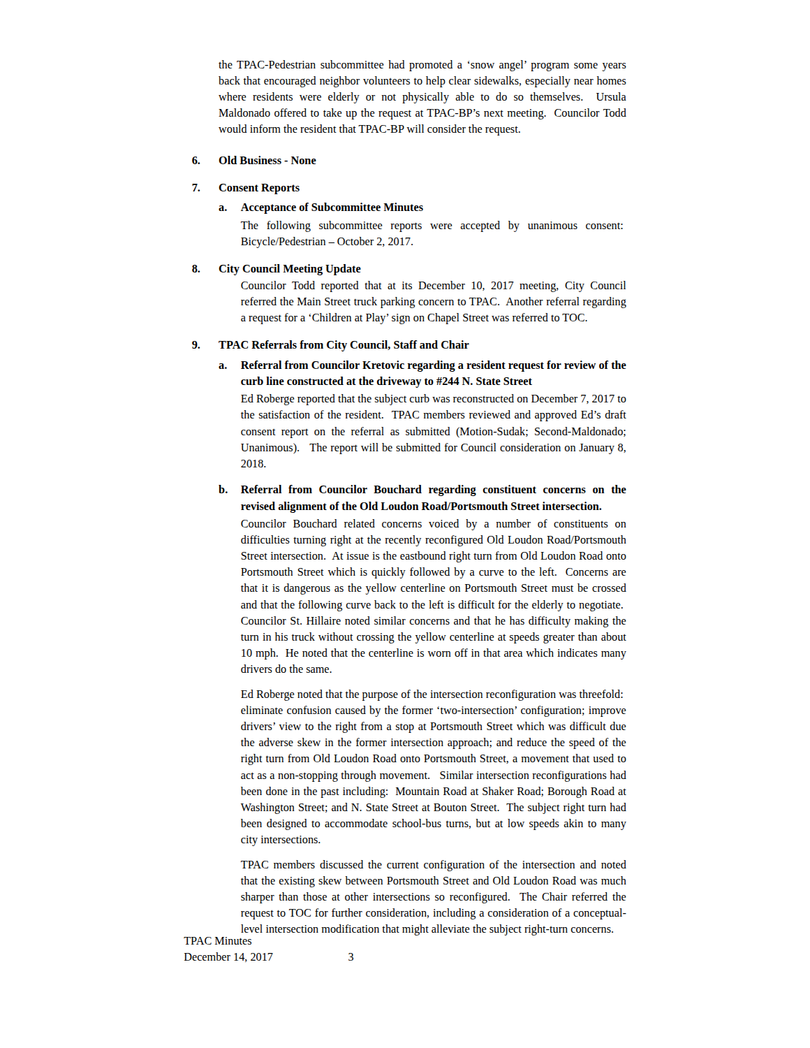the TPAC-Pedestrian subcommittee had promoted a ‘snow angel’ program some years back that encouraged neighbor volunteers to help clear sidewalks, especially near homes where residents were elderly or not physically able to do so themselves. Ursula Maldonado offered to take up the request at TPAC-BP’s next meeting. Councilor Todd would inform the resident that TPAC-BP will consider the request.
6.
Old Business - None
7.
Consent Reports
a.
Acceptance of Subcommittee Minutes
The following subcommittee reports were accepted by unanimous consent: Bicycle/Pedestrian – October 2, 2017.
8.
City Council Meeting Update
Councilor Todd reported that at its December 10, 2017 meeting, City Council referred the Main Street truck parking concern to TPAC. Another referral regarding a request for a ‘Children at Play’ sign on Chapel Street was referred to TOC.
9.
TPAC Referrals from City Council, Staff and Chair
a.
Referral from Councilor Kretovic regarding a resident request for review of the curb line constructed at the driveway to #244 N. State Street
Ed Roberge reported that the subject curb was reconstructed on December 7, 2017 to the satisfaction of the resident. TPAC members reviewed and approved Ed’s draft consent report on the referral as submitted (Motion-Sudak; Second-Maldonado; Unanimous). The report will be submitted for Council consideration on January 8, 2018.
b.
Referral from Councilor Bouchard regarding constituent concerns on the revised alignment of the Old Loudon Road/Portsmouth Street intersection.
Councilor Bouchard related concerns voiced by a number of constituents on difficulties turning right at the recently reconfigured Old Loudon Road/Portsmouth Street intersection. At issue is the eastbound right turn from Old Loudon Road onto Portsmouth Street which is quickly followed by a curve to the left. Concerns are that it is dangerous as the yellow centerline on Portsmouth Street must be crossed and that the following curve back to the left is difficult for the elderly to negotiate. Councilor St. Hillaire noted similar concerns and that he has difficulty making the turn in his truck without crossing the yellow centerline at speeds greater than about 10 mph. He noted that the centerline is worn off in that area which indicates many drivers do the same.
Ed Roberge noted that the purpose of the intersection reconfiguration was threefold: eliminate confusion caused by the former ‘two-intersection’ configuration; improve drivers’ view to the right from a stop at Portsmouth Street which was difficult due the adverse skew in the former intersection approach; and reduce the speed of the right turn from Old Loudon Road onto Portsmouth Street, a movement that used to act as a non-stopping through movement. Similar intersection reconfigurations had been done in the past including: Mountain Road at Shaker Road; Borough Road at Washington Street; and N. State Street at Bouton Street. The subject right turn had been designed to accommodate school-bus turns, but at low speeds akin to many city intersections.
TPAC members discussed the current configuration of the intersection and noted that the existing skew between Portsmouth Street and Old Loudon Road was much sharper than those at other intersections so reconfigured. The Chair referred the request to TOC for further consideration, including a consideration of a conceptual-level intersection modification that might alleviate the subject right-turn concerns.
TPAC Minutes
December 14, 20173